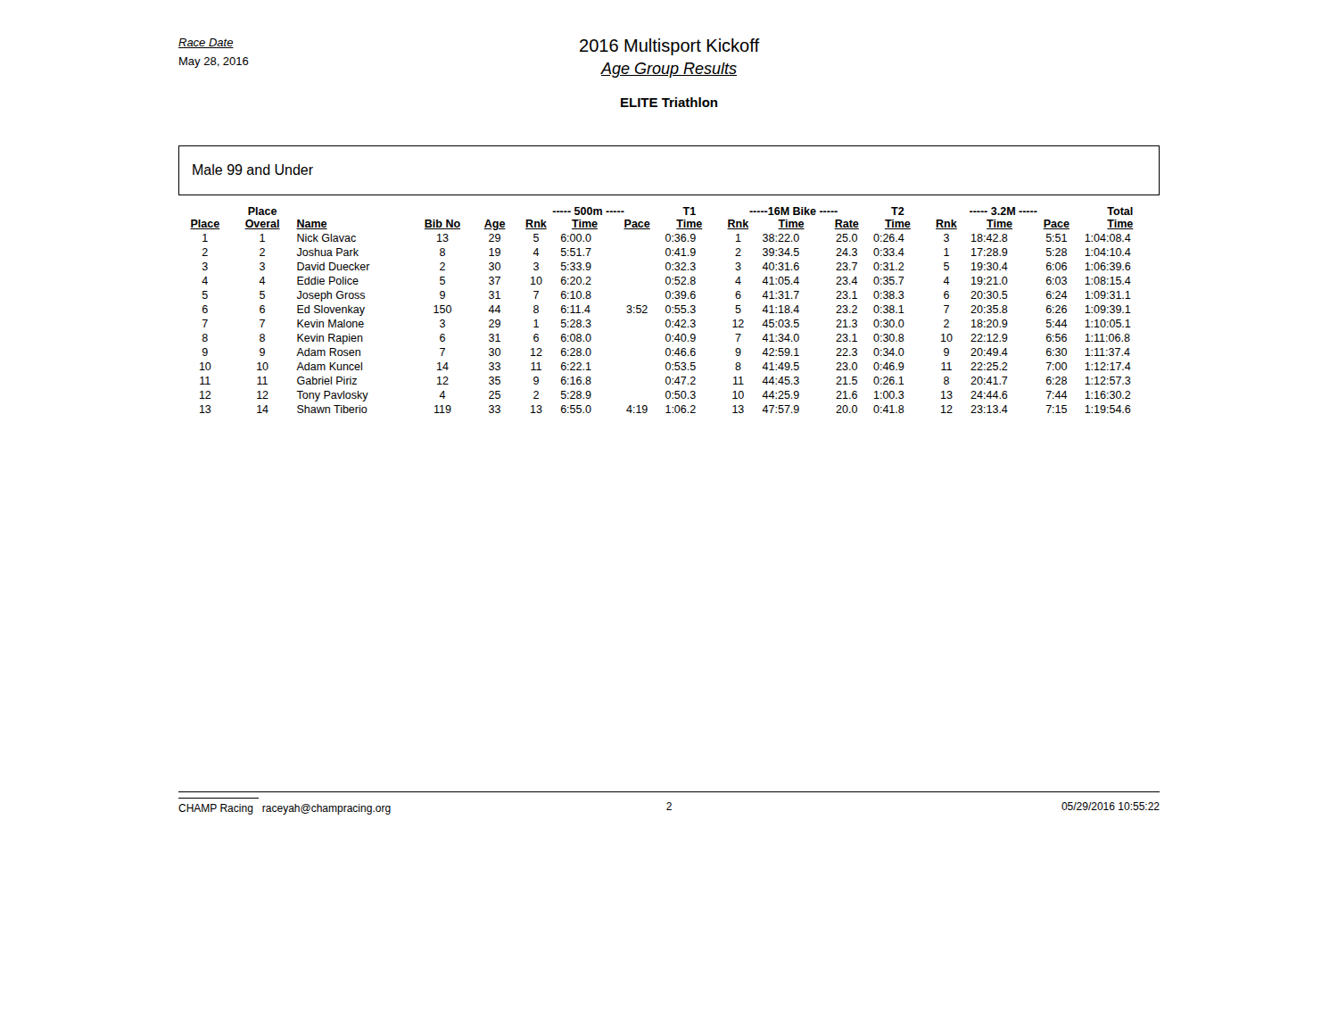Race Date May 28, 2016
2016 Multisport Kickoff
Age Group Results
ELITE Triathlon
Male 99 and Under
| | Place | | | | ----- 500m ----- | T1 | ----- 16M Bike ----- | T2 | ----- 3.2M ----- | Total |
| --- | --- | --- | --- | --- | --- | --- | --- | --- | --- | --- |
| Place | Overal | Name | Bib No | Age | Rnk | Time | Pace | Time | Rnk | Time | Rate | Time | Rnk | Time | Pace | Time |
| 1 | 1 | Nick Glavac | 13 | 29 | 5 | 6:00.0 | | 0:36.9 | 1 | 38:22.0 | 25.0 | 0:26.4 | 3 | 18:42.8 | 5:51 | 1:04:08.4 |
| 2 | 2 | Joshua Park | 8 | 19 | 4 | 5:51.7 | | 0:41.9 | 2 | 39:34.5 | 24.3 | 0:33.4 | 1 | 17:28.9 | 5:28 | 1:04:10.4 |
| 3 | 3 | David Duecker | 2 | 30 | 3 | 5:33.9 | | 0:32.3 | 3 | 40:31.6 | 23.7 | 0:31.2 | 5 | 19:30.4 | 6:06 | 1:06:39.6 |
| 4 | 4 | Eddie Police | 5 | 37 | 10 | 6:20.2 | | 0:52.8 | 4 | 41:05.4 | 23.4 | 0:35.7 | 4 | 19:21.0 | 6:03 | 1:08:15.4 |
| 5 | 5 | Joseph Gross | 9 | 31 | 7 | 6:10.8 | | 0:39.6 | 6 | 41:31.7 | 23.1 | 0:38.3 | 6 | 20:30.5 | 6:24 | 1:09:31.1 |
| 6 | 6 | Ed Slovenkay | 150 | 44 | 8 | 6:11.4 | 3:52 | 0:55.3 | 5 | 41:18.4 | 23.2 | 0:38.1 | 7 | 20:35.8 | 6:26 | 1:09:39.1 |
| 7 | 7 | Kevin Malone | 3 | 29 | 1 | 5:28.3 | | 0:42.3 | 12 | 45:03.5 | 21.3 | 0:30.0 | 2 | 18:20.9 | 5:44 | 1:10:05.1 |
| 8 | 8 | Kevin Rapien | 6 | 31 | 6 | 6:08.0 | | 0:40.9 | 7 | 41:34.0 | 23.1 | 0:30.8 | 10 | 22:12.9 | 6:56 | 1:11:06.8 |
| 9 | 9 | Adam Rosen | 7 | 30 | 12 | 6:28.0 | | 0:46.6 | 9 | 42:59.1 | 22.3 | 0:34.0 | 9 | 20:49.4 | 6:30 | 1:11:37.4 |
| 10 | 10 | Adam Kuncel | 14 | 33 | 11 | 6:22.1 | | 0:53.5 | 8 | 41:49.5 | 23.0 | 0:46.9 | 11 | 22:25.2 | 7:00 | 1:12:17.4 |
| 11 | 11 | Gabriel Piriz | 12 | 35 | 9 | 6:16.8 | | 0:47.2 | 11 | 44:45.3 | 21.5 | 0:26.1 | 8 | 20:41.7 | 6:28 | 1:12:57.3 |
| 12 | 12 | Tony Pavlosky | 4 | 25 | 2 | 5:28.9 | | 0:50.3 | 10 | 44:25.9 | 21.6 | 1:00.3 | 13 | 24:44.6 | 7:44 | 1:16:30.2 |
| 13 | 14 | Shawn Tiberio | 119 | 33 | 13 | 6:55.0 | 4:19 | 1:06.2 | 13 | 47:57.9 | 20.0 | 0:41.8 | 12 | 23:13.4 | 7:15 | 1:19:54.6 |
CHAMP Racing raceyah@champracing.org
2
05/29/2016 10:55:22